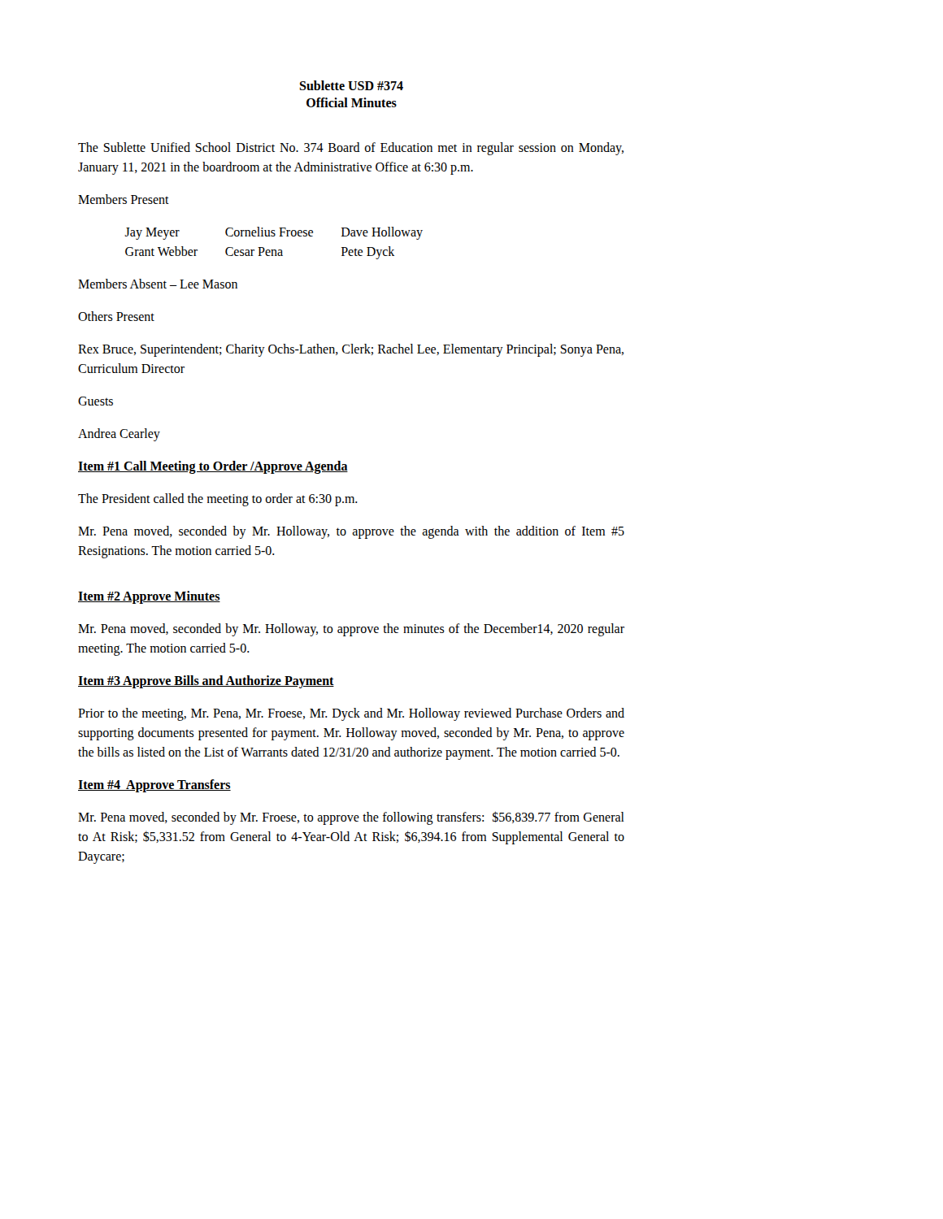Sublette USD #374
Official Minutes
The Sublette Unified School District No. 374 Board of Education met in regular session on Monday, January 11, 2021 in the boardroom at the Administrative Office at 6:30 p.m.
Members Present
| Jay Meyer | Cornelius Froese | Dave Holloway |
| Grant Webber | Cesar Pena | Pete Dyck |
Members Absent – Lee Mason
Others Present
Rex Bruce, Superintendent; Charity Ochs-Lathen, Clerk; Rachel Lee, Elementary Principal; Sonya Pena, Curriculum Director
Guests
Andrea Cearley
Item #1 Call Meeting to Order /Approve Agenda
The President called the meeting to order at 6:30 p.m.
Mr. Pena moved, seconded by Mr. Holloway, to approve the agenda with the addition of Item #5 Resignations. The motion carried 5-0.
Item #2 Approve Minutes
Mr. Pena moved, seconded by Mr. Holloway, to approve the minutes of the December14, 2020 regular meeting. The motion carried 5-0.
Item #3 Approve Bills and Authorize Payment
Prior to the meeting, Mr. Pena, Mr. Froese, Mr. Dyck and Mr. Holloway reviewed Purchase Orders and supporting documents presented for payment. Mr. Holloway moved, seconded by Mr. Pena, to approve the bills as listed on the List of Warrants dated 12/31/20 and authorize payment. The motion carried 5-0.
Item #4 Approve Transfers
Mr. Pena moved, seconded by Mr. Froese, to approve the following transfers: $56,839.77 from General to At Risk; $5,331.52 from General to 4-Year-Old At Risk; $6,394.16 from Supplemental General to Daycare;